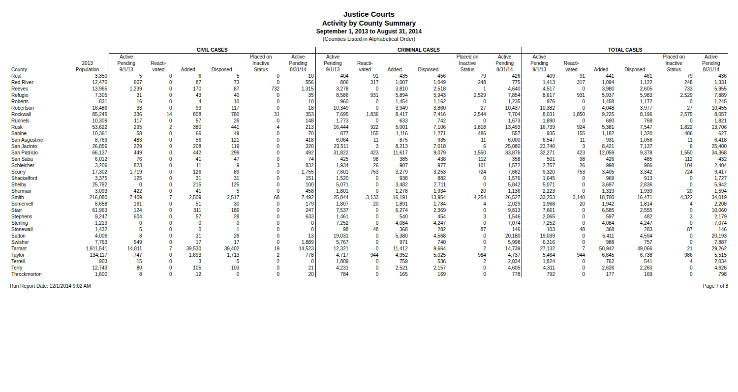Justice Courts
Activity by County Summary
September 1, 2013 to August 31, 2014
(Counties Listed in Alphabetical Order)
| | CIVIL CASES | CRIMINAL CASES | TOTAL CASES |
| --- | --- | --- | --- |
| | | Active | | | | Placed on | Active | Active | | | | Placed on | Active | Active | | | | Placed on | Active |
| | 2013 | Pending | Reacti- | | | Inactive | Pending | Pending | Reacti- | | | Inactive | Pending | Pending | Reacti- | | | Inactive | Pending |
| County | Population | 9/1/13 | vated | Added | Disposed | Status | 8/31/14 | 9/1/13 | vated | Added | Disposed | Status | 8/31/14 | 9/1/13 | vated | Added | Disposed | Status | 8/31/14 |
| Real | 3,350 | 5 | 0 | 6 | 5 | 0 | 10 | 404 | 91 | 435 | 456 | 79 | 426 | 409 | 91 | 441 | 461 | 79 | 436 |
| Red River | 12,470 | 607 | 0 | 87 | 73 | 0 | 556 | 806 | 317 | 1,007 | 1,049 | 248 | 775 | 1,413 | 317 | 1,094 | 1,122 | 248 | 1,331 |
| Reeves | 13,965 | 1,239 | 0 | 170 | 87 | 732 | 1,315 | 3,278 | 0 | 3,810 | 2,518 | 1 | 4,640 | 4,517 | 0 | 3,980 | 2,605 | 733 | 5,955 |
| Refugio | 7,305 | 31 | 0 | 43 | 40 | 0 | 35 | 8,586 | 931 | 5,894 | 5,943 | 2,529 | 7,854 | 8,617 | 931 | 5,937 | 5,983 | 2,529 | 7,889 |
| Roberts | 831 | 16 | 0 | 4 | 10 | 0 | 10 | 960 | 0 | 1,454 | 1,162 | 0 | 1,235 | 976 | 0 | 1,458 | 1,172 | 0 | 1,245 |
| Robertson | 16,486 | 33 | 0 | 99 | 117 | 0 | 18 | 10,349 | 0 | 3,949 | 3,860 | 27 | 10,437 | 10,382 | 0 | 4,048 | 3,977 | 27 | 10,455 |
| Rockwall | 85,245 | 336 | 14 | 808 | 780 | 31 | 353 | 7,695 | 1,836 | 8,417 | 7,416 | 2,544 | 7,704 | 8,031 | 1,850 | 9,225 | 8,196 | 2,575 | 8,057 |
| Runnels | 10,309 | 117 | 0 | 57 | 26 | 0 | 148 | 1,773 | 0 | 633 | 742 | 0 | 1,673 | 1,890 | 0 | 690 | 768 | 0 | 1,821 |
| Rusk | 53,622 | 295 | 2 | 380 | 441 | 4 | 213 | 16,444 | 922 | 5,001 | 7,106 | 1,818 | 13,493 | 16,739 | 924 | 5,381 | 7,547 | 1,822 | 13,706 |
| Sabine | 10,361 | 58 | 0 | 66 | 49 | 0 | 70 | 877 | 155 | 1,116 | 1,271 | 486 | 557 | 935 | 155 | 1,182 | 1,320 | 486 | 627 |
| San Augustine | 8,769 | 483 | 0 | 56 | 121 | 0 | 418 | 6,064 | 11 | 875 | 935 | 11 | 6,000 | 6,547 | 11 | 931 | 1,056 | 11 | 6,418 |
| San Jacinto | 26,856 | 229 | 0 | 208 | 119 | 0 | 320 | 23,511 | 3 | 8,213 | 7,018 | 6 | 25,080 | 23,740 | 3 | 8,421 | 7,137 | 6 | 25,400 |
| San Patricio | 66,137 | 449 | 0 | 442 | 299 | 0 | 492 | 31,822 | 423 | 11,617 | 9,079 | 1,550 | 33,876 | 32,271 | 423 | 12,059 | 9,378 | 1,550 | 34,368 |
| San Saba | 6,012 | 76 | 0 | 41 | 47 | 0 | 74 | 425 | 98 | 385 | 438 | 112 | 358 | 501 | 98 | 426 | 485 | 112 | 432 |
| Schleicher | 3,206 | 823 | 0 | 11 | 9 | 3 | 832 | 1,934 | 26 | 987 | 977 | 101 | 1,572 | 2,757 | 26 | 998 | 986 | 104 | 2,404 |
| Scurry | 17,302 | 1,719 | 0 | 126 | 89 | 0 | 1,755 | 7,601 | 753 | 3,279 | 3,253 | 724 | 7,662 | 9,320 | 753 | 3,405 | 3,342 | 724 | 9,417 |
| Shackelford | 3,375 | 125 | 0 | 31 | 31 | 0 | 151 | 1,520 | 0 | 938 | 882 | 0 | 1,576 | 1,645 | 0 | 969 | 913 | 0 | 1,727 |
| Shelby | 25,792 | 0 | 0 | 215 | 125 | 0 | 100 | 5,071 | 0 | 3,482 | 2,711 | 0 | 5,842 | 5,071 | 0 | 3,697 | 2,836 | 0 | 5,942 |
| Sherman | 3,093 | 422 | 0 | 41 | 5 | 0 | 458 | 1,801 | 0 | 1,278 | 1,934 | 20 | 1,136 | 2,223 | 0 | 1,319 | 1,939 | 20 | 1,594 |
| Smith | 216,080 | 7,409 | 7 | 2,509 | 2,517 | 68 | 7,492 | 25,844 | 3,133 | 16,191 | 13,954 | 4,254 | 26,527 | 33,253 | 3,140 | 18,700 | 16,471 | 4,322 | 34,019 |
| Somervell | 8,658 | 161 | 0 | 51 | 30 | 0 | 179 | 1,807 | 20 | 1,891 | 1,784 | 4 | 2,029 | 1,968 | 20 | 1,942 | 1,814 | 4 | 2,208 |
| Starr | 61,963 | 124 | 0 | 311 | 186 | 0 | 247 | 7,537 | 0 | 6,274 | 2,369 | 0 | 9,813 | 7,661 | 0 | 6,585 | 2,555 | 0 | 10,060 |
| Stephens | 9,247 | 604 | 0 | 57 | 28 | 0 | 633 | 1,461 | 0 | 540 | 454 | 3 | 1,546 | 2,065 | 0 | 597 | 482 | 3 | 2,179 |
| Sterling | 1,219 | 0 | 0 | 0 | 0 | 0 | 0 | 7,252 | 0 | 4,084 | 4,247 | 0 | 7,074 | 7,252 | 0 | 4,084 | 4,247 | 0 | 7,074 |
| Stonewall | 1,432 | 5 | 0 | 0 | 1 | 0 | 0 | 98 | 48 | 368 | 282 | 87 | 146 | 103 | 48 | 368 | 283 | 87 | 146 |
| Sutton | 4,006 | 8 | 0 | 31 | 26 | 0 | 13 | 19,031 | 0 | 5,380 | 4,568 | 0 | 20,180 | 19,039 | 0 | 5,411 | 4,594 | 0 | 20,193 |
| Swisher | 7,763 | 549 | 0 | 17 | 17 | 0 | 1,889 | 5,767 | 0 | 971 | 740 | 0 | 5,998 | 6,316 | 0 | 988 | 757 | 0 | 7,887 |
| Tarrant | 1,911,541 | 14,811 | 7 | 39,530 | 39,402 | 19 | 14,523 | 12,321 | 0 | 11,412 | 9,664 | 2 | 14,739 | 27,132 | 7 | 50,942 | 49,066 | 21 | 29,262 |
| Taylor | 134,117 | 747 | 0 | 1,693 | 1,713 | 2 | 778 | 4,717 | 944 | 4,952 | 5,025 | 984 | 4,737 | 5,464 | 944 | 6,645 | 6,738 | 986 | 5,515 |
| Terrell | 903 | 15 | 0 | 3 | 5 | 2 | 0 | 1,809 | 0 | 759 | 536 | 2 | 2,034 | 1,824 | 0 | 762 | 541 | 4 | 2,034 |
| Terry | 12,743 | 80 | 0 | 105 | 103 | 0 | 21 | 4,231 | 0 | 2,521 | 2,157 | 0 | 4,605 | 4,311 | 0 | 2,626 | 2,260 | 0 | 4,626 |
| Throckmorton | 1,600 | 8 | 0 | 12 | 0 | 0 | 20 | 784 | 0 | 165 | 169 | 0 | 778 | 792 | 0 | 177 | 169 | 0 | 798 |
Run Report Date: 12/1/2014 9:02 AM Page 7 of 8